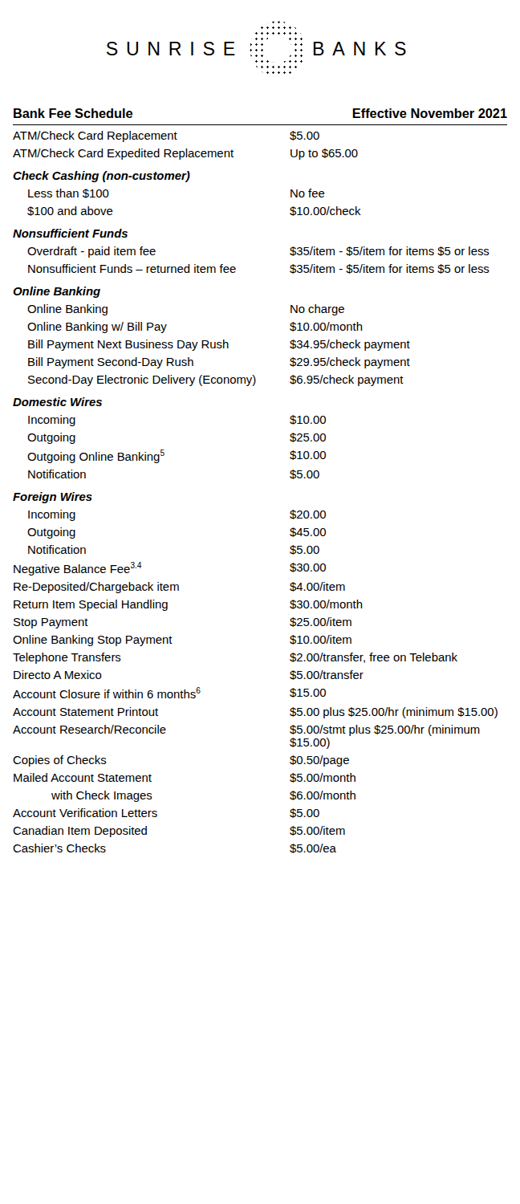SUNRISE BANKS
Bank Fee Schedule Effective November 2021
| ATM/Check Card Replacement | $5.00 |
| ATM/Check Card Expedited Replacement | Up to $65.00 |
| Check Cashing (non-customer) |
| Less than $100 | No fee |
| $100 and above | $10.00/check |
| Nonsufficient Funds |
| Overdraft - paid item fee | $35/item - $5/item for items $5 or less |
| Nonsufficient Funds – returned item fee | $35/item - $5/item for items $5 or less |
| Online Banking |
| Online Banking | No charge |
| Online Banking w/ Bill Pay | $10.00/month |
| Bill Payment Next Business Day Rush | $34.95/check payment |
| Bill Payment Second-Day Rush | $29.95/check payment |
| Second-Day Electronic Delivery (Economy) | $6.95/check payment |
| Domestic Wires |
| Incoming | $10.00 |
| Outgoing | $25.00 |
| Outgoing Online Banking 5 | $10.00 |
| Notification | $5.00 |
| Foreign Wires |
| Incoming | $20.00 |
| Outgoing | $45.00 |
| Notification | $5.00 |
| Negative Balance Fee 3.4 | $30.00 |
| Re-Deposited/Chargeback item | $4.00/item |
| Return Item Special Handling | $30.00/month |
| Stop Payment | $25.00/item |
| Online Banking Stop Payment | $10.00/item |
| Telephone Transfers | $2.00/transfer, free on Telebank |
| Directo A Mexico | $5.00/transfer |
| Account Closure if within 6 months 6 | $15.00 |
| Account Statement Printout | $5.00 plus $25.00/hr (minimum $15.00) |
| Account Research/Reconcile | $5.00/stmt plus $25.00/hr (minimum $15.00) |
| Copies of Checks | $0.50/page |
| Mailed Account Statement | $5.00/month |
| with Check Images | $6.00/month |
| Account Verification Letters | $5.00 |
| Canadian Item Deposited | $5.00/item |
| Cashier’s Checks | $5.00/ea |